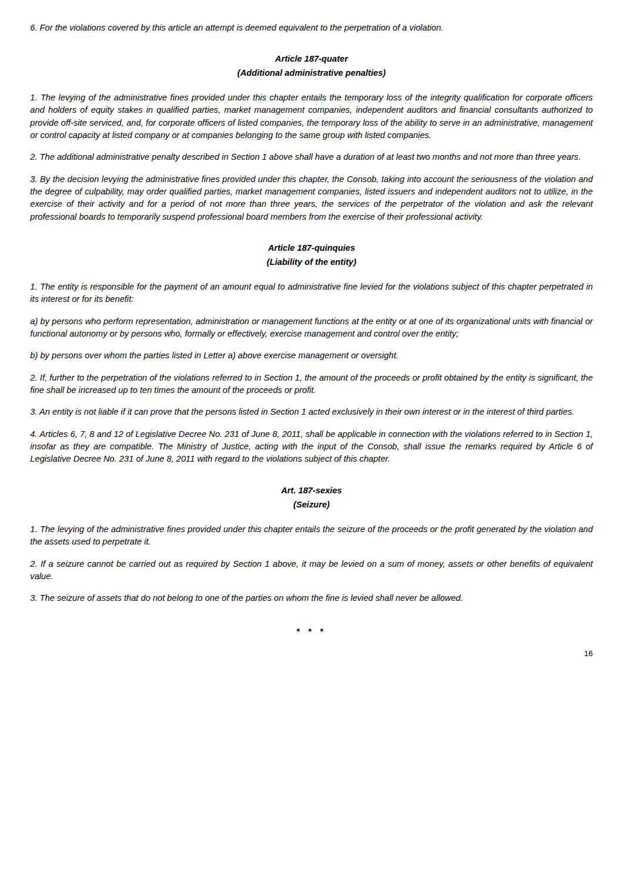6. For the violations covered by this article an attempt is deemed equivalent to the perpetration of a violation.
Article 187-quater
(Additional administrative penalties)
1. The levying of the administrative fines provided under this chapter entails the temporary loss of the integrity qualification for corporate officers and holders of equity stakes in qualified parties, market management companies, independent auditors and financial consultants authorized to provide off-site serviced, and, for corporate officers of listed companies, the temporary loss of the ability to serve in an administrative, management or control capacity at listed company or at companies belonging to the same group with listed companies.
2. The additional administrative penalty described in Section 1 above shall have a duration of at least two months and not more than three years.
3. By the decision levying the administrative fines provided under this chapter, the Consob, taking into account the seriousness of the violation and the degree of culpability, may order qualified parties, market management companies, listed issuers and independent auditors not to utilize, in the exercise of their activity and for a period of not more than three years, the services of the perpetrator of the violation and ask the relevant professional boards to temporarily suspend professional board members from the exercise of their professional activity.
Article 187-quinquies
(Liability of the entity)
1. The entity is responsible for the payment of an amount equal to administrative fine levied for the violations subject of this chapter perpetrated in its interest or for its benefit:
a) by persons who perform representation, administration or management functions at the entity or at one of its organizational units with financial or functional autonomy or by persons who, formally or effectively, exercise management and control over the entity;
b) by persons over whom the parties listed in Letter a) above exercise management or oversight.
2. If, further to the perpetration of the violations referred to in Section 1, the amount of the proceeds or profit obtained by the entity is significant, the fine shall be increased up to ten times the amount of the proceeds or profit.
3. An entity is not liable if it can prove that the persons listed in Section 1 acted exclusively in their own interest or in the interest of third parties.
4. Articles 6, 7, 8 and 12 of Legislative Decree No. 231 of June 8, 2011, shall be applicable in connection with the violations referred to in Section 1, insofar as they are compatible. The Ministry of Justice, acting with the input of the Consob, shall issue the remarks required by Article 6 of Legislative Decree No. 231 of June 8, 2011 with regard to the violations subject of this chapter.
Art. 187-sexies
(Seizure)
1. The levying of the administrative fines provided under this chapter entails the seizure of the proceeds or the profit generated by the violation and the assets used to perpetrate it.
2. If a seizure cannot be carried out as required by Section 1 above, it may be levied on a sum of money, assets or other benefits of equivalent value.
3. The seizure of assets that do not belong to one of the parties on whom the fine is levied shall never be allowed.
* * *
16